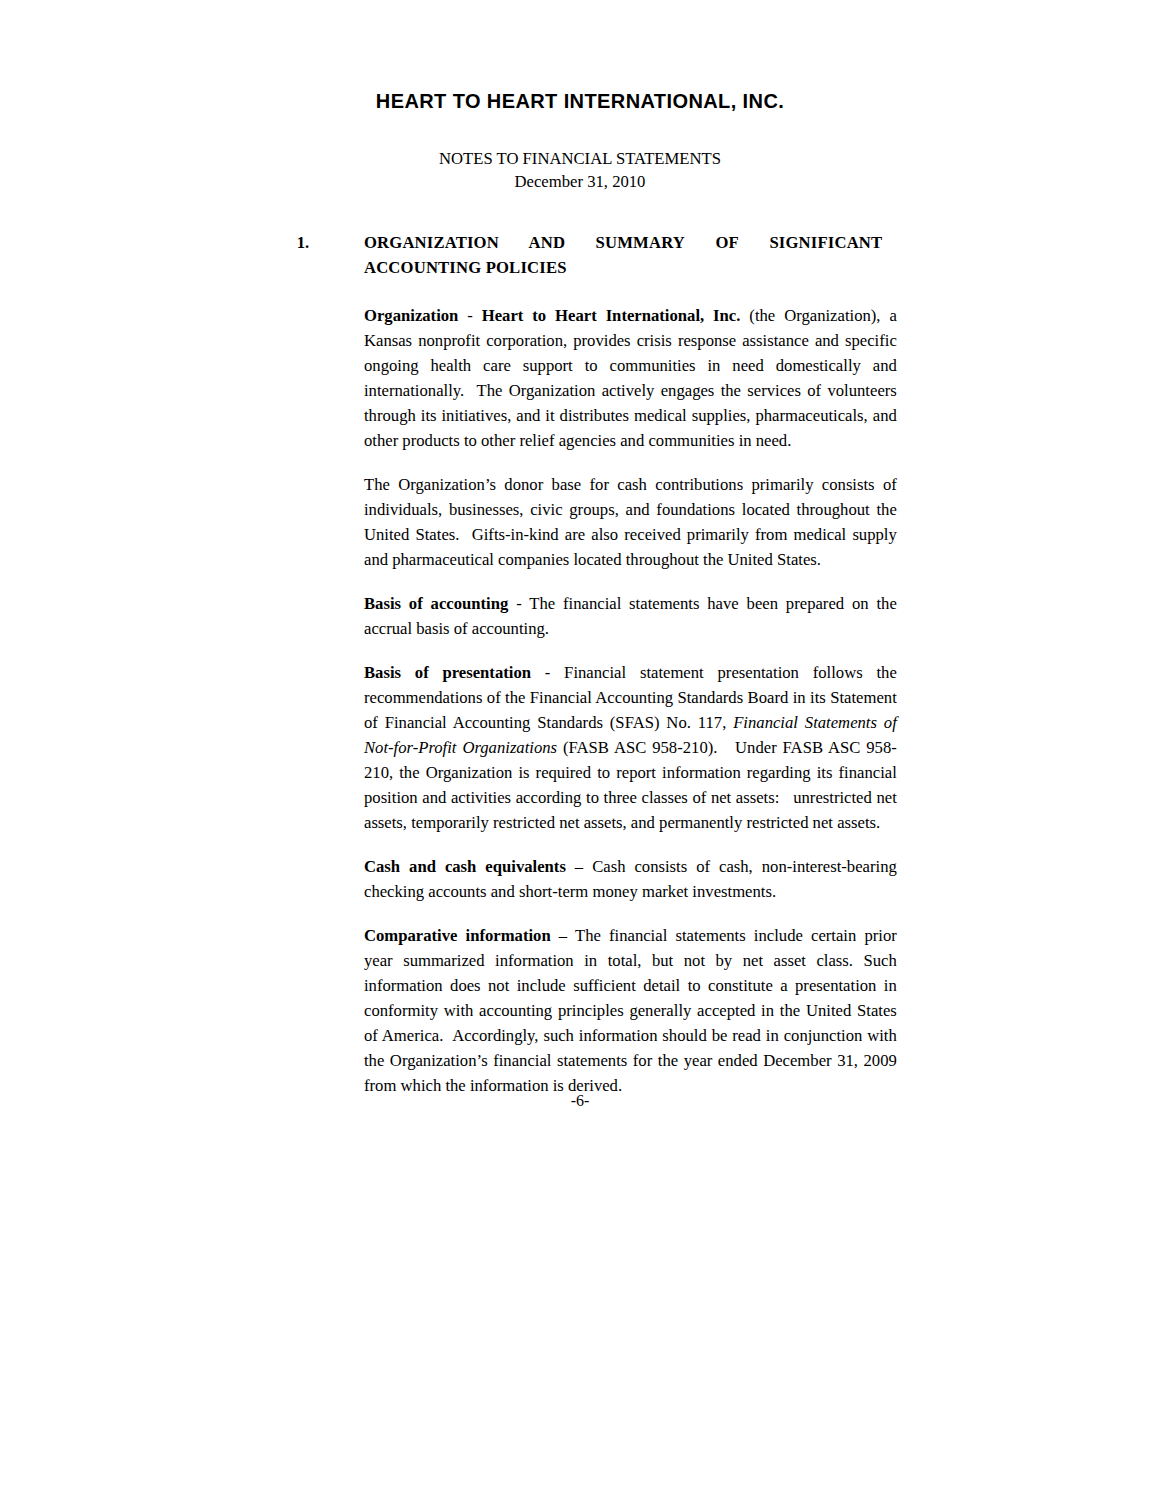HEART TO HEART INTERNATIONAL, INC.
NOTES TO FINANCIAL STATEMENTS December 31, 2010
1.
ORGANIZATION AND SUMMARY OF SIGNIFICANT ACCOUNTING POLICIES
Organization - Heart to Heart International, Inc. (the Organization), a Kansas nonprofit corporation, provides crisis response assistance and specific ongoing health care support to communities in need domestically and internationally. The Organization actively engages the services of volunteers through its initiatives, and it distributes medical supplies, pharmaceuticals, and other products to other relief agencies and communities in need.
The Organization’s donor base for cash contributions primarily consists of individuals, businesses, civic groups, and foundations located throughout the United States. Gifts-in-kind are also received primarily from medical supply and pharmaceutical companies located throughout the United States.
Basis of accounting - The financial statements have been prepared on the accrual basis of accounting.
Basis of presentation - Financial statement presentation follows the recommendations of the Financial Accounting Standards Board in its Statement of Financial Accounting Standards (SFAS) No. 117, Financial Statements of Not-for-Profit Organizations (FASB ASC 958-210). Under FASB ASC 958-210, the Organization is required to report information regarding its financial position and activities according to three classes of net assets: unrestricted net assets, temporarily restricted net assets, and permanently restricted net assets.
Cash and cash equivalents – Cash consists of cash, non-interest-bearing checking accounts and short-term money market investments.
Comparative information – The financial statements include certain prior year summarized information in total, but not by net asset class. Such information does not include sufficient detail to constitute a presentation in conformity with accounting principles generally accepted in the United States of America. Accordingly, such information should be read in conjunction with the Organization’s financial statements for the year ended December 31, 2009 from which the information is derived.
-6-